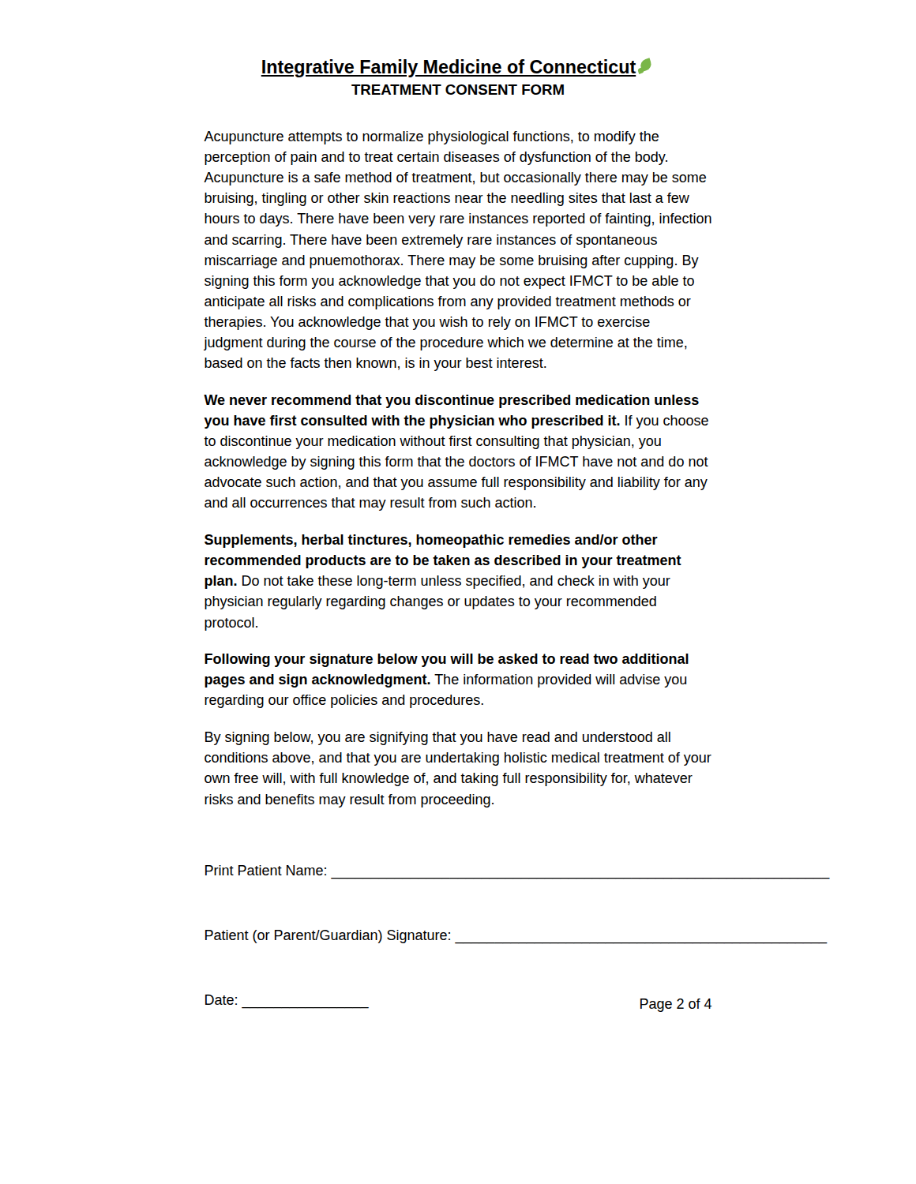Integrative Family Medicine of Connecticut
TREATMENT CONSENT FORM
Acupuncture attempts to normalize physiological functions, to modify the perception of pain and to treat certain diseases of dysfunction of the body. Acupuncture is a safe method of treatment, but occasionally there may be some bruising, tingling or other skin reactions near the needling sites that last a few hours to days. There have been very rare instances reported of fainting, infection and scarring. There have been extremely rare instances of spontaneous miscarriage and pnuemothorax. There may be some bruising after cupping. By signing this form you acknowledge that you do not expect IFMCT to be able to anticipate all risks and complications from any provided treatment methods or therapies. You acknowledge that you wish to rely on IFMCT to exercise judgment during the course of the procedure which we determine at the time, based on the facts then known, is in your best interest.
We never recommend that you discontinue prescribed medication unless you have first consulted with the physician who prescribed it. If you choose to discontinue your medication without first consulting that physician, you acknowledge by signing this form that the doctors of IFMCT have not and do not advocate such action, and that you assume full responsibility and liability for any and all occurrences that may result from such action.
Supplements, herbal tinctures, homeopathic remedies and/or other recommended products are to be taken as described in your treatment plan. Do not take these long-term unless specified, and check in with your physician regularly regarding changes or updates to your recommended protocol.
Following your signature below you will be asked to read two additional pages and sign acknowledgment. The information provided will advise you regarding our office policies and procedures.
By signing below, you are signifying that you have read and understood all conditions above, and that you are undertaking holistic medical treatment of your own free will, with full knowledge of, and taking full responsibility for, whatever risks and benefits may result from proceeding.
Print Patient Name: _______________________________________________________________
Patient (or Parent/Guardian) Signature: _______________________________________________
Date: ________________
Page 2 of 4